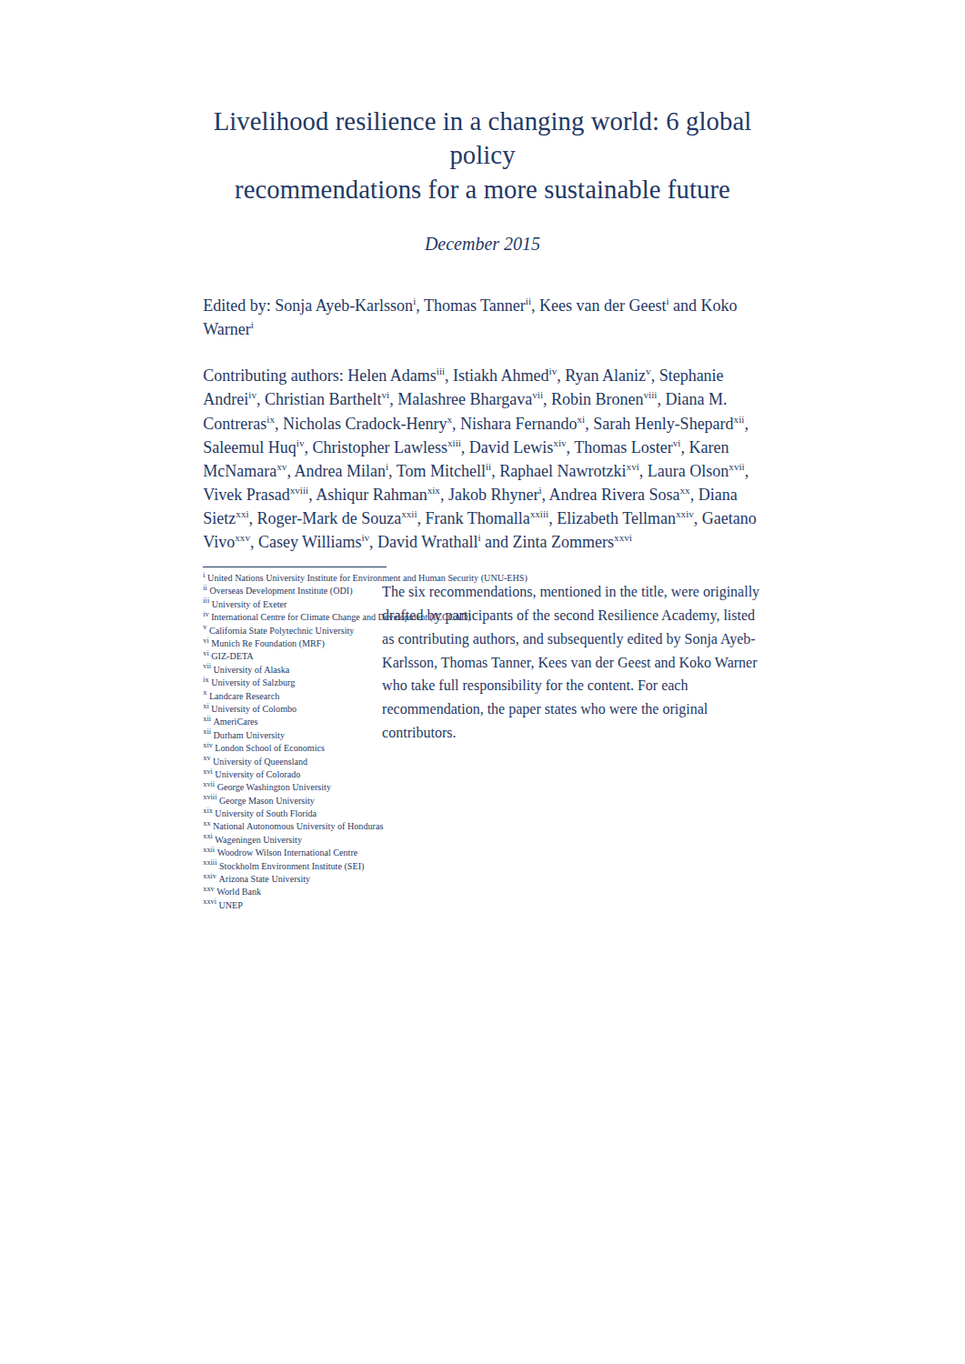Livelihood resilience in a changing world: 6 global policy
recommendations for a more sustainable future
December 2015
Edited by: Sonja Ayeb-Karlssoni, Thomas Tannerii, Kees van der Geesti and Koko Warneri
Contributing authors: Helen Adamsiii, Istiakh Ahmediv, Ryan Alanizv, Stephanie Andreiiv, Christian Bartheltvi, Malashree Bhargavavii, Robin Bronenviii, Diana M. Contrerasix, Nicholas Cradock-Henryx, Nishara Fernandoxi, Sarah Henly-Shepardxii, Saleemul Huqiv, Christopher Lawlessxiii, David Lewisxiv, Thomas Lostervi, Karen McNamaraxv, Andrea Milani, Tom Mitchellii, Raphael Nawrotzkixvi, Laura Olsonxvii, Vivek Prasadxviii, Ashiqur Rahmanxix, Jakob Rhyneri, Andrea Rivera Sosaxx, Diana Sietzxxi, Roger-Mark de Souzaxxii, Frank Thomallaxxiii, Elizabeth Tellmanxxiv, Gaetano Vivoxxv, Casey Williamsiv, David Wrathalli and Zinta Zommersxxvi
The six recommendations, mentioned in the title, were originally drafted by participants of the second Resilience Academy, listed as contributing authors, and subsequently edited by Sonja Ayeb-Karlsson, Thomas Tanner, Kees van der Geest and Koko Warner who take full responsibility for the content. For each recommendation, the paper states who were the original contributors.
i United Nations University Institute for Environment and Human Security (UNU-EHS)
ii Overseas Development Institute (ODI)
iii University of Exeter
iv International Centre for Climate Change and Development (ICCCAD)
v California State Polytechnic University
vi Munich Re Foundation (MRF)
vi GIZ-DETA
vii University of Alaska
ix University of Salzburg
x Landcare Research
xi University of Colombo
xii AmeriCares
xii Durham University
xiv London School of Economics
xv University of Queensland
xvi University of Colorado
xvii George Washington University
xviii George Mason University
xix University of South Florida
xx National Autonomous University of Honduras
xxi Wageningen University
xxii Woodrow Wilson International Centre
xxiii Stockholm Environment Institute (SEI)
xxiv Arizona State University
xxv World Bank
xxvi UNEP